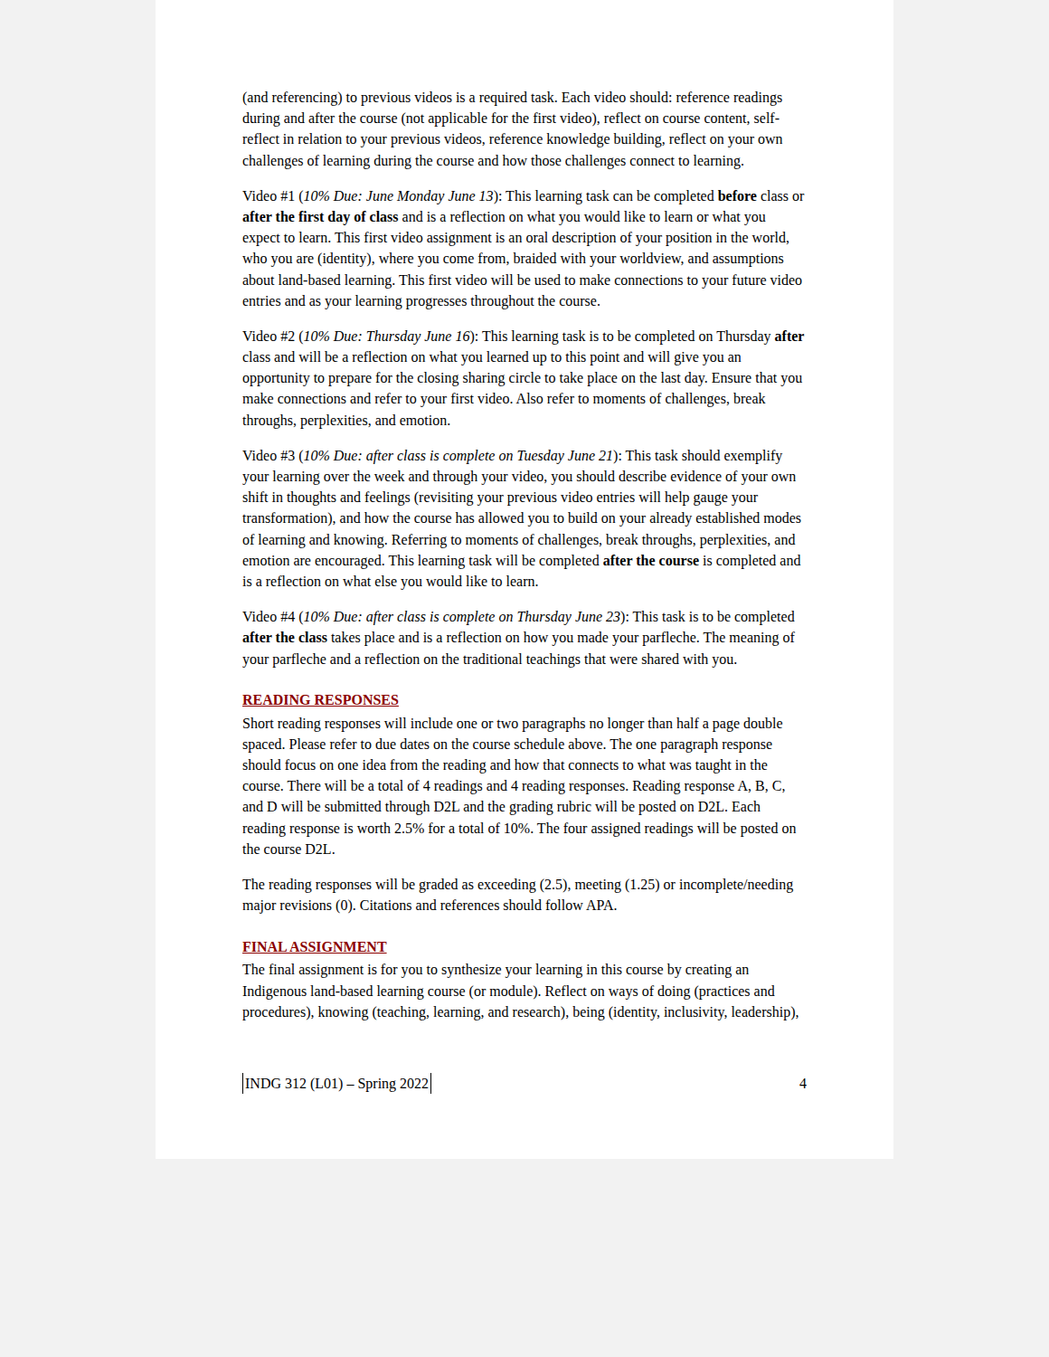(and referencing) to previous videos is a required task. Each video should: reference readings during and after the course (not applicable for the first video), reflect on course content, self-reflect in relation to your previous videos, reference knowledge building, reflect on your own challenges of learning during the course and how those challenges connect to learning.
Video #1 (10% Due: June Monday June 13): This learning task can be completed before class or after the first day of class and is a reflection on what you would like to learn or what you expect to learn. This first video assignment is an oral description of your position in the world, who you are (identity), where you come from, braided with your worldview, and assumptions about land-based learning. This first video will be used to make connections to your future video entries and as your learning progresses throughout the course.
Video #2 (10% Due: Thursday June 16): This learning task is to be completed on Thursday after class and will be a reflection on what you learned up to this point and will give you an opportunity to prepare for the closing sharing circle to take place on the last day. Ensure that you make connections and refer to your first video. Also refer to moments of challenges, break throughs, perplexities, and emotion.
Video #3 (10% Due: after class is complete on Tuesday June 21): This task should exemplify your learning over the week and through your video, you should describe evidence of your own shift in thoughts and feelings (revisiting your previous video entries will help gauge your transformation), and how the course has allowed you to build on your already established modes of learning and knowing. Referring to moments of challenges, break throughs, perplexities, and emotion are encouraged. This learning task will be completed after the course is completed and is a reflection on what else you would like to learn.
Video #4 (10% Due: after class is complete on Thursday June 23): This task is to be completed after the class takes place and is a reflection on how you made your parfleche. The meaning of your parfleche and a reflection on the traditional teachings that were shared with you.
READING RESPONSES
Short reading responses will include one or two paragraphs no longer than half a page double spaced. Please refer to due dates on the course schedule above. The one paragraph response should focus on one idea from the reading and how that connects to what was taught in the course. There will be a total of 4 readings and 4 reading responses. Reading response A, B, C, and D will be submitted through D2L and the grading rubric will be posted on D2L. Each reading response is worth 2.5% for a total of 10%. The four assigned readings will be posted on the course D2L.
The reading responses will be graded as exceeding (2.5), meeting (1.25) or incomplete/needing major revisions (0). Citations and references should follow APA.
FINAL ASSIGNMENT
The final assignment is for you to synthesize your learning in this course by creating an Indigenous land-based learning course (or module). Reflect on ways of doing (practices and procedures), knowing (teaching, learning, and research), being (identity, inclusivity, leadership),
INDG 312 (L01) – Spring 2022 4